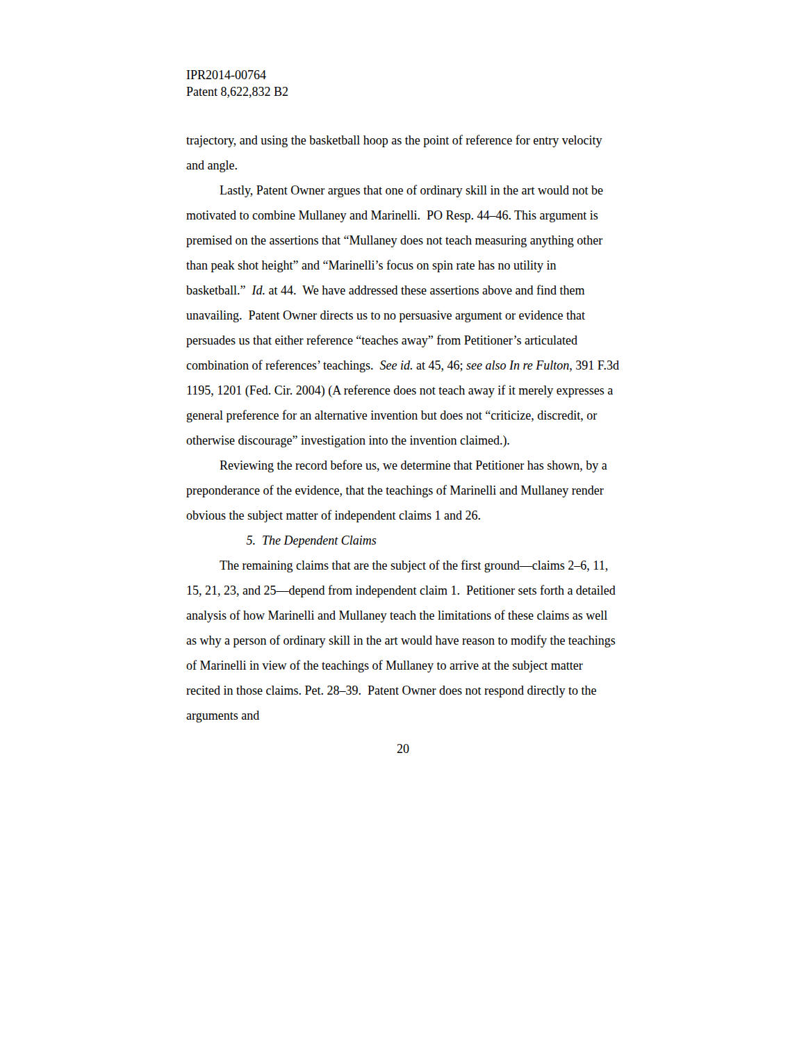IPR2014-00764
Patent 8,622,832 B2
trajectory, and using the basketball hoop as the point of reference for entry velocity and angle.
Lastly, Patent Owner argues that one of ordinary skill in the art would not be motivated to combine Mullaney and Marinelli. PO Resp. 44–46. This argument is premised on the assertions that “Mullaney does not teach measuring anything other than peak shot height” and “Marinelli’s focus on spin rate has no utility in basketball.” Id. at 44. We have addressed these assertions above and find them unavailing. Patent Owner directs us to no persuasive argument or evidence that persuades us that either reference “teaches away” from Petitioner’s articulated combination of references’ teachings. See id. at 45, 46; see also In re Fulton, 391 F.3d 1195, 1201 (Fed. Cir. 2004) (A reference does not teach away if it merely expresses a general preference for an alternative invention but does not “criticize, discredit, or otherwise discourage” investigation into the invention claimed.).
Reviewing the record before us, we determine that Petitioner has shown, by a preponderance of the evidence, that the teachings of Marinelli and Mullaney render obvious the subject matter of independent claims 1 and 26.
5. The Dependent Claims
The remaining claims that are the subject of the first ground—claims 2–6, 11, 15, 21, 23, and 25—depend from independent claim 1. Petitioner sets forth a detailed analysis of how Marinelli and Mullaney teach the limitations of these claims as well as why a person of ordinary skill in the art would have reason to modify the teachings of Marinelli in view of the teachings of Mullaney to arrive at the subject matter recited in those claims. Pet. 28–39. Patent Owner does not respond directly to the arguments and
20